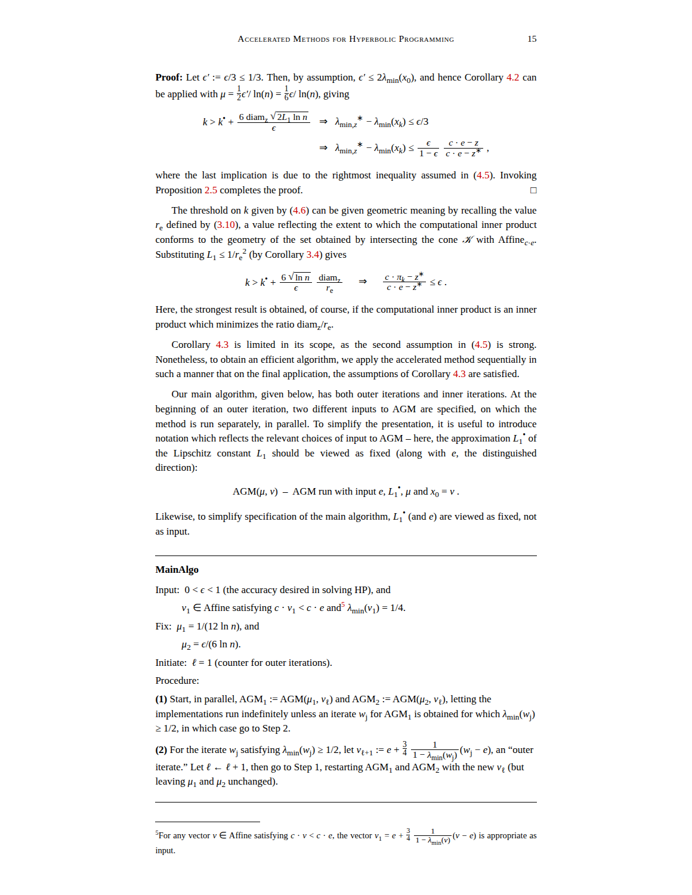Accelerated Methods for Hyperbolic Programming 15
Proof: Let ϵ′ := ϵ/3 ≤ 1/3. Then, by assumption, ϵ′ ≤ 2λmin(x 0), and hence Corollary 4.2 can be applied with μ = 12 ϵ′/ ln(n) = 16 ϵ/ ln(n), giving
k > k• + 6 diamz 2L 1 ln n ϵ
⇒ λmin,z∗ − λmin(xk) ≤ ϵ/3
⇒ λmin,z∗ − λmin(xk) ≤ ϵ 1 − ϵ c · e − z c · e − z∗ ,
where the last implication is due to the rightmost inequality assumed in (4.5). Invoking Proposition 2.5 completes the proof. □
The threshold on k given by (4.6) can be given geometric meaning by recalling the value re defined by (3.10), a value reflecting the extent to which the computational inner product conforms to the geometry of the set obtained by intersecting the cone 𝒦 with Affinec·e. Substituting L 1 ≤ 1/re 2 (by Corollary 3.4) gives
k > k• + 6 ln n ϵ diamz re ⇒ c · πk − z∗ c · e − z∗ ≤ ϵ .
Here, the strongest result is obtained, of course, if the computational inner product is an inner product which minimizes the ratio diamz/re.
Corollary 4.3 is limited in its scope, as the second assumption in (4.5) is strong. Nonetheless, to obtain an efficient algorithm, we apply the accelerated method sequentially in such a manner that on the final application, the assumptions of Corollary 4.3 are satisfied.
Our main algorithm, given below, has both outer iterations and inner iterations. At the beginning of an outer iteration, two different inputs to AGM are specified, on which the method is run separately, in parallel. To simplify the presentation, it is useful to introduce notation which reflects the relevant choices of input to AGM – here, the approximation L 1• of the Lipschitz constant L 1 should be viewed as fixed (along with e, the distinguished direction):
AGM(μ, v) – AGM run with input e, L 1•, μ and x 0 = v .
Likewise, to simplify specification of the main algorithm, L 1• (and e) are viewed as fixed, not as input.
MainAlgo
Input: 0 < ϵ < 1 (the accuracy desired in solving HP), and
v 1 ∈ Affine satisfying c · v 1 < c · e and5 λmin(v 1) = 1/4.
Fix: μ 1 = 1/(12 ln n), and
μ 2 = ϵ/(6 ln n).
Initiate: ℓ = 1 (counter for outer iterations).
Procedure:
(1) Start, in parallel, AGM1 := AGM(μ 1, vℓ) and AGM2 := AGM(μ 2, vℓ), letting the implementations run indefinitely unless an iterate wj for AGM1 is obtained for which λmin(wj) ≥ 1/2, in which case go to Step 2.
(2) For the iterate wj satisfying λmin(wj) ≥ 1/2, let vℓ+1 := e + 34 11 − λmin(wj)(wj − e), an “outer iterate.” Let ℓ ← ℓ + 1, then go to Step 1, restarting AGM1 and AGM2 with the new vℓ (but leaving μ 1 and μ 2 unchanged).
5For any vector v ∈ Affine satisfying c · v < c · e, the vector v 1 = e + 34 11 − λmin(v)(v − e) is appropriate as input.